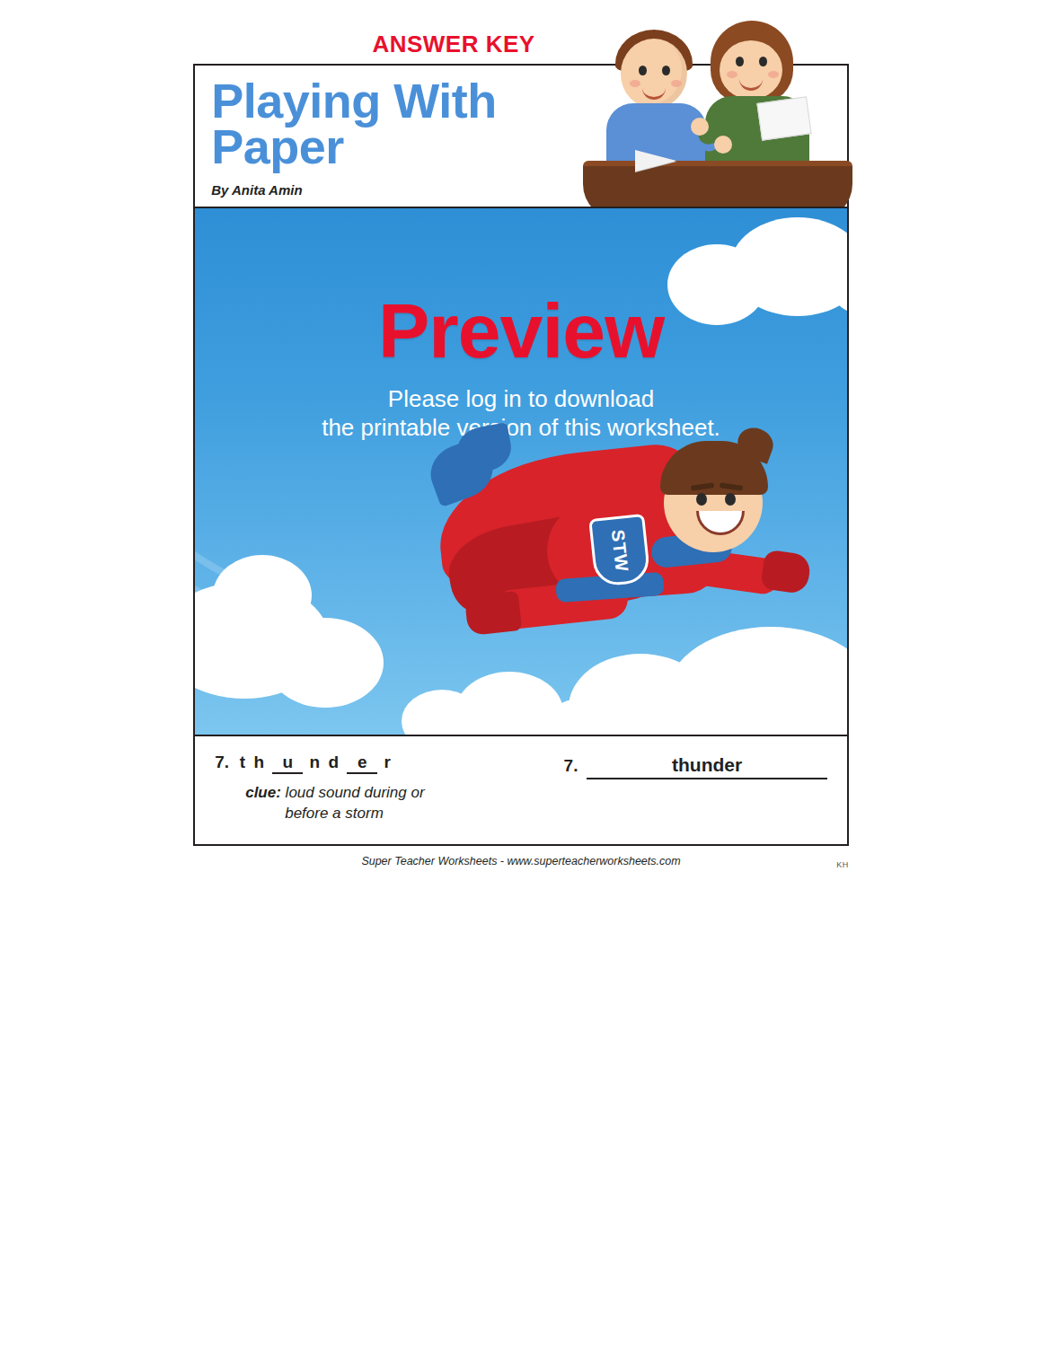ANSWER KEY
Playing With
Paper
By Anita Amin
Preview
Please log in to download
the printable version of this worksheet.
STW
7. t h u n d e r
clue: loud sound during or before a storm
7. thunder
Super Teacher Worksheets - www.superteacherworksheets.com KH